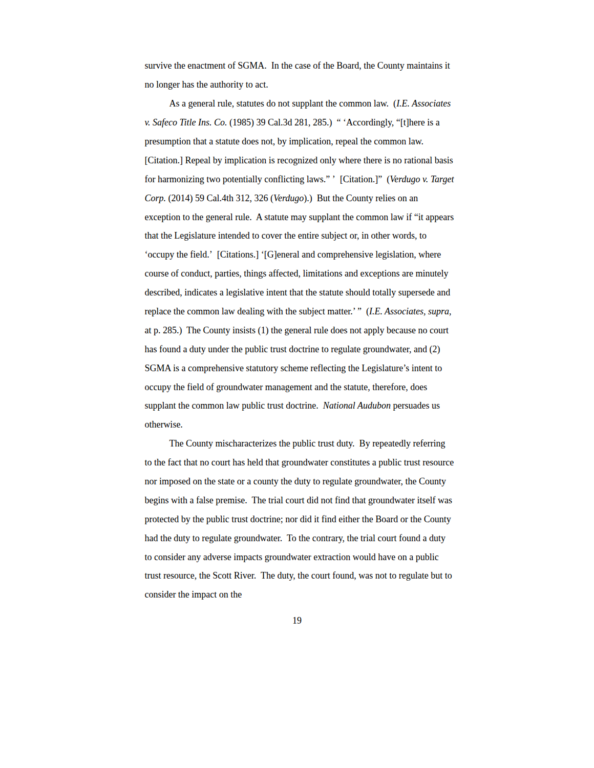survive the enactment of SGMA. In the case of the Board, the County maintains it no longer has the authority to act.
As a general rule, statutes do not supplant the common law. (I.E. Associates v. Safeco Title Ins. Co. (1985) 39 Cal.3d 281, 285.) “ ‘Accordingly, “[t]here is a presumption that a statute does not, by implication, repeal the common law. [Citation.] Repeal by implication is recognized only where there is no rational basis for harmonizing two potentially conflicting laws.” ’ [Citation.]” (Verdugo v. Target Corp. (2014) 59 Cal.4th 312, 326 (Verdugo).) But the County relies on an exception to the general rule. A statute may supplant the common law if “it appears that the Legislature intended to cover the entire subject or, in other words, to ‘occupy the field.’ [Citations.] ‘[G]eneral and comprehensive legislation, where course of conduct, parties, things affected, limitations and exceptions are minutely described, indicates a legislative intent that the statute should totally supersede and replace the common law dealing with the subject matter.’ ” (I.E. Associates, supra, at p. 285.) The County insists (1) the general rule does not apply because no court has found a duty under the public trust doctrine to regulate groundwater, and (2) SGMA is a comprehensive statutory scheme reflecting the Legislature’s intent to occupy the field of groundwater management and the statute, therefore, does supplant the common law public trust doctrine. National Audubon persuades us otherwise.
The County mischaracterizes the public trust duty. By repeatedly referring to the fact that no court has held that groundwater constitutes a public trust resource nor imposed on the state or a county the duty to regulate groundwater, the County begins with a false premise. The trial court did not find that groundwater itself was protected by the public trust doctrine; nor did it find either the Board or the County had the duty to regulate groundwater. To the contrary, the trial court found a duty to consider any adverse impacts groundwater extraction would have on a public trust resource, the Scott River. The duty, the court found, was not to regulate but to consider the impact on the
19